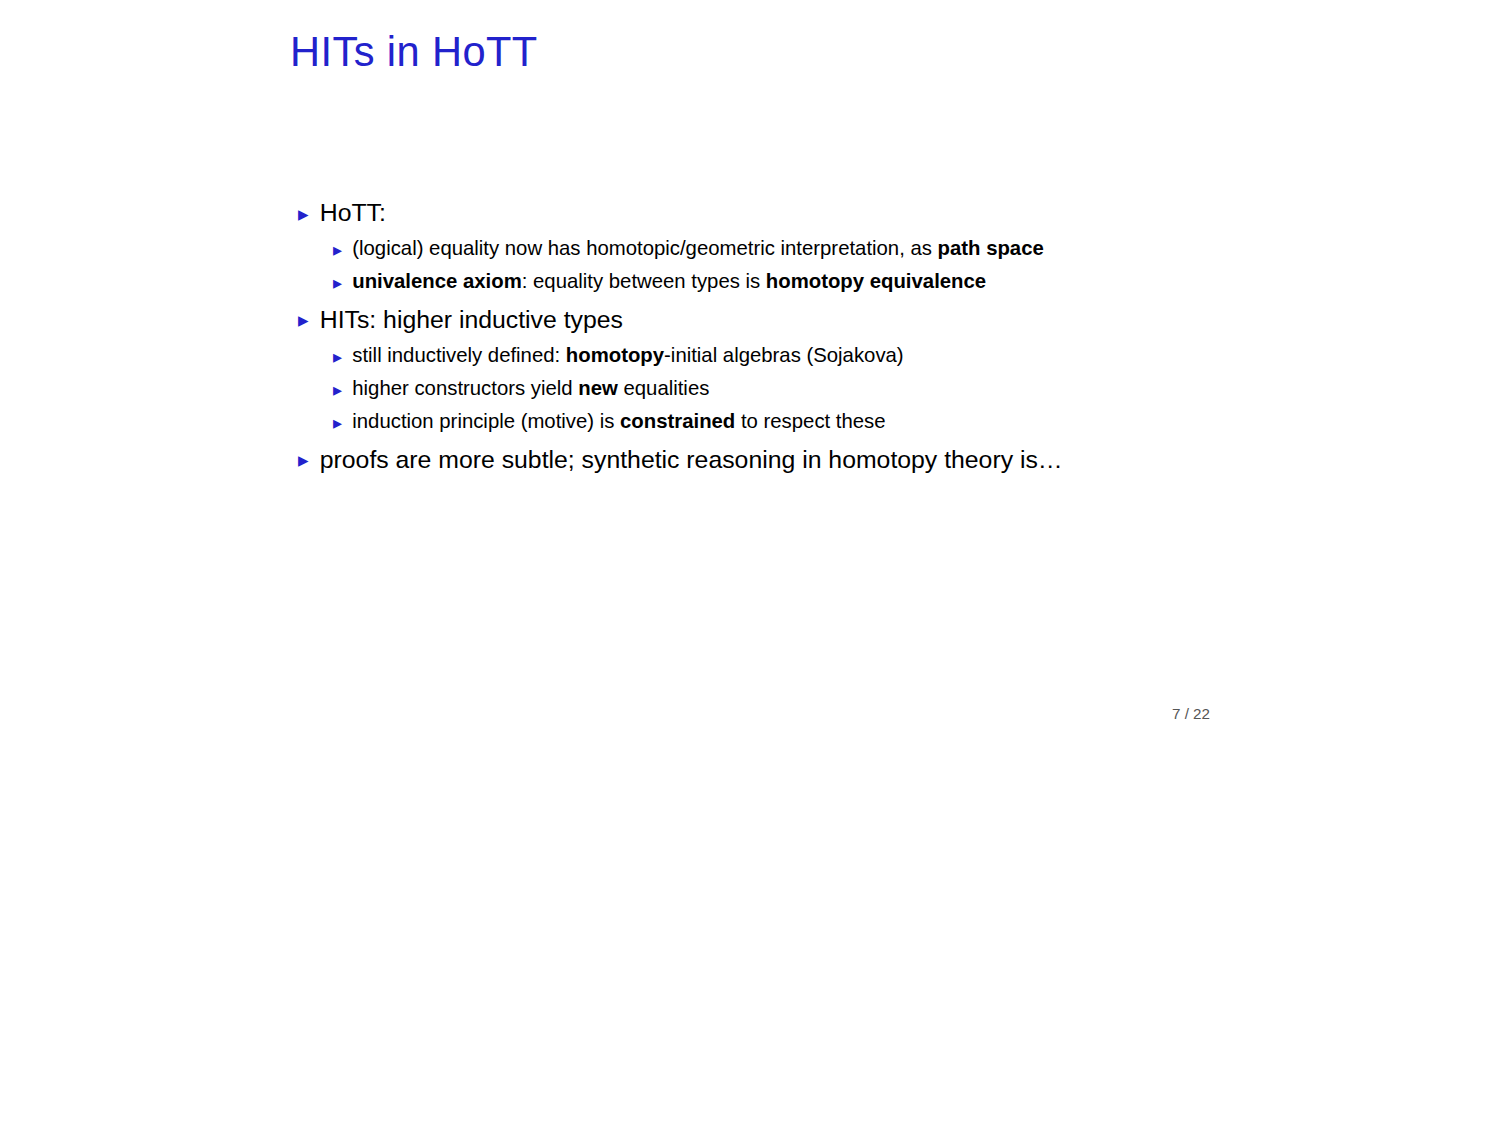HITs in HoTT
HoTT:
(logical) equality now has homotopic/geometric interpretation, as path space
univalence axiom: equality between types is homotopy equivalence
HITs: higher inductive types
still inductively defined: homotopy-initial algebras (Sojakova)
higher constructors yield new equalities
induction principle (motive) is constrained to respect these
proofs are more subtle; synthetic reasoning in homotopy theory is…
7 / 22